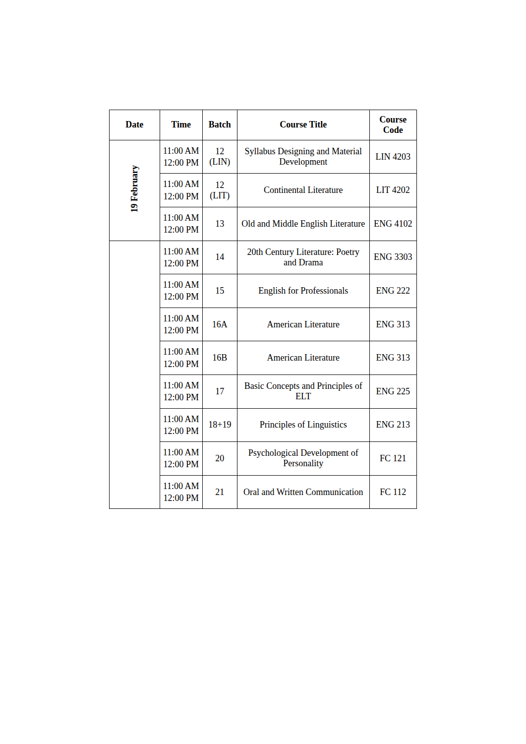| Date | Time | Batch | Course Title | Course Code |
| --- | --- | --- | --- | --- |
| 19 February | 11:00 AM 12:00 PM | 12 (LIN) | Syllabus Designing and Material Development | LIN 4203 |
| 11:00 AM 12:00 PM | 12 (LIT) | Continental Literature | LIT 4202 |
| 11:00 AM 12:00 PM | 13 | Old and Middle English Literature | ENG 4102 |
| | 11:00 AM 12:00 PM | 14 | 20th Century Literature: Poetry and Drama | ENG 3303 |
| | 11:00 AM 12:00 PM | 15 | English for Professionals | ENG 222 |
| | 11:00 AM 12:00 PM | 16A | American Literature | ENG 313 |
| | 11:00 AM 12:00 PM | 16B | American Literature | ENG 313 |
| | 11:00 AM 12:00 PM | 17 | Basic Concepts and Principles of ELT | ENG 225 |
| | 11:00 AM 12:00 PM | 18+19 | Principles of Linguistics | ENG 213 |
| | 11:00 AM 12:00 PM | 20 | Psychological Development of Personality | FC 121 |
| | 11:00 AM 12:00 PM | 21 | Oral and Written Communication | FC 112 |